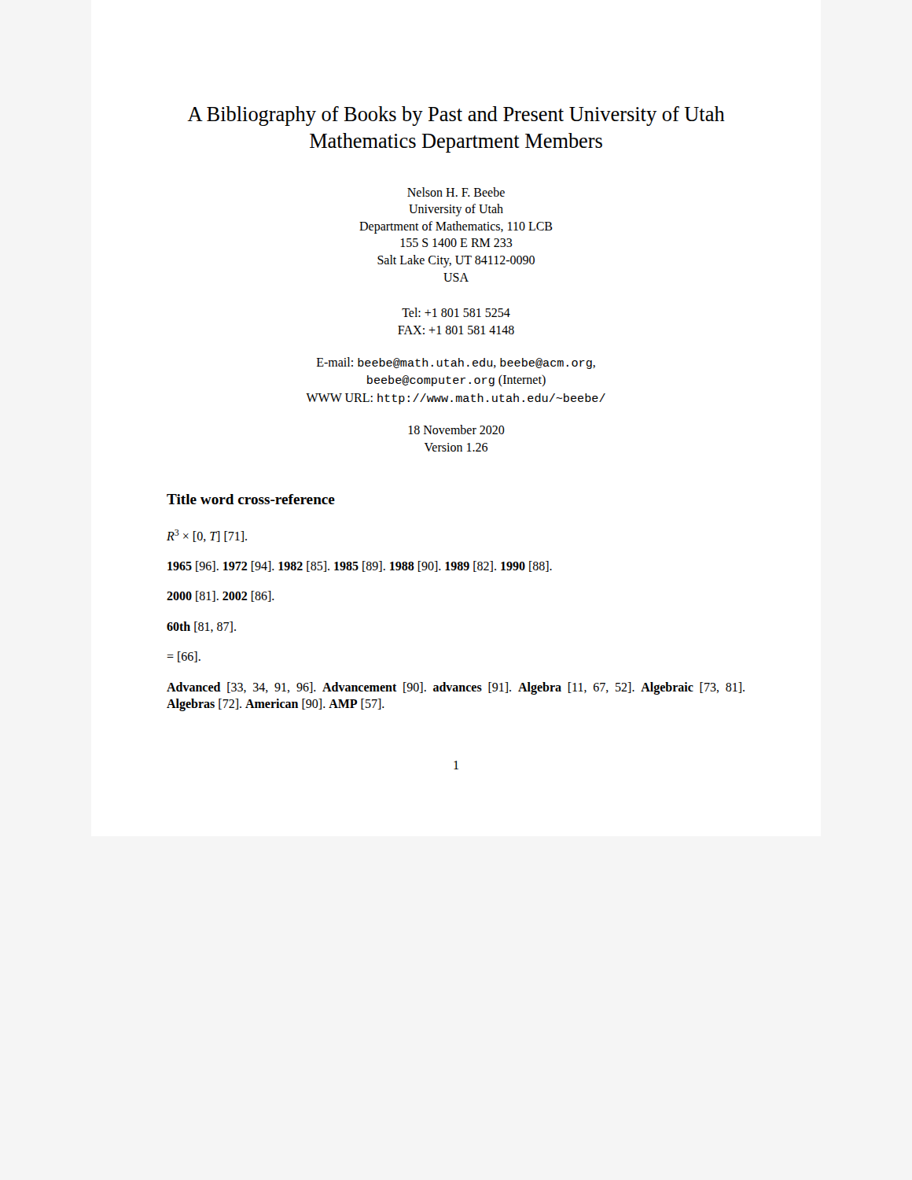A Bibliography of Books by Past and Present University of Utah Mathematics Department Members
Nelson H. F. Beebe
University of Utah
Department of Mathematics, 110 LCB
155 S 1400 E RM 233
Salt Lake City, UT 84112-0090
USA
Tel: +1 801 581 5254
FAX: +1 801 581 4148
E-mail: beebe@math.utah.edu, beebe@acm.org,
beebe@computer.org (Internet)
WWW URL: http://www.math.utah.edu/~beebe/
18 November 2020
Version 1.26
Title word cross-reference
R3 × [0, T] [71].
1965 [96]. 1972 [94]. 1982 [85]. 1985 [89]. 1988 [90]. 1989 [82]. 1990 [88].
2000 [81]. 2002 [86].
60th [81, 87].
= [66].
Advanced [33, 34, 91, 96]. Advancement [90]. advances [91]. Algebra [11, 67, 52]. Algebraic [73, 81]. Algebras [72]. American [90]. AMP [57].
1